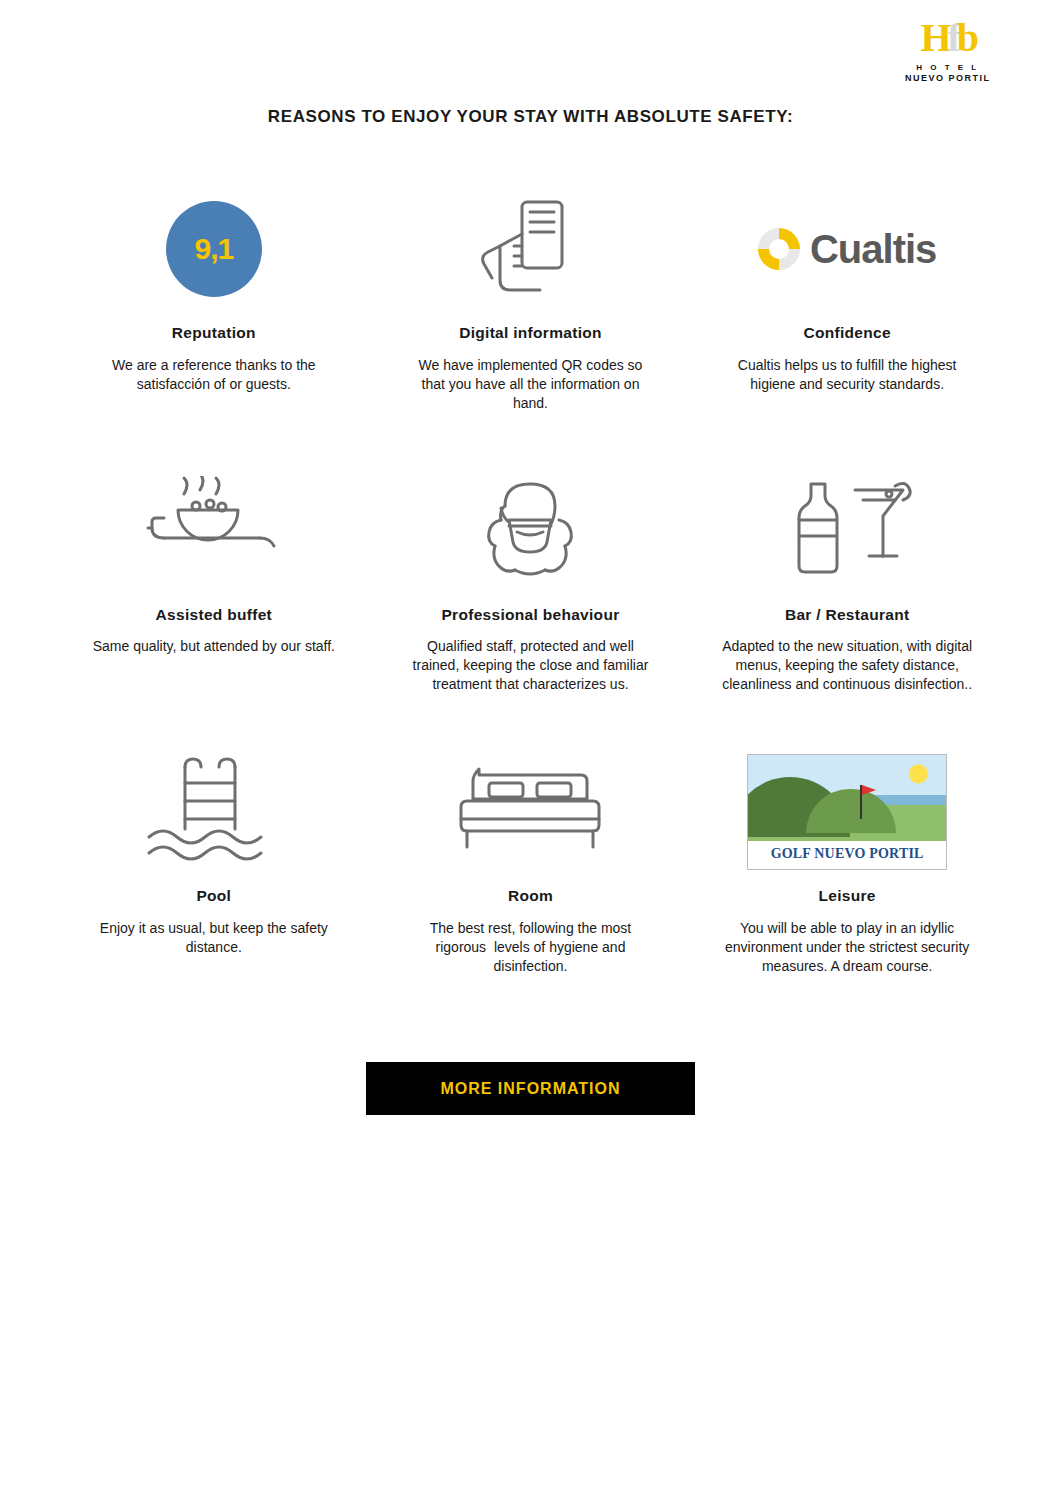Hfb H O T E L NUEVO PORTIL
Reasons to enjoy your stay with absolute safety:
9,1
Reputation
We are a reference thanks to the satisfacción of or guests.
Digital information
We have implemented QR codes so that you have all the information on hand.
Cualtis
Confidence
Cualtis helps us to fulfill the highest higiene and security standards.
Assisted buffet
Same quality, but attended by our staff.
Professional behaviour
Qualified staff, protected and well trained, keeping the close and familiar treatment that characterizes us.
Bar / Restaurant
Adapted to the new situation, with digital menus, keeping the safety distance, cleanliness and continuous disinfection..
Pool
Enjoy it as usual, but keep the safety distance.
Room
The best rest, following the most rigorous levels of hygiene and disinfection.
GOLF NUEVO PORTIL
Leisure
You will be able to play in an idyllic environment under the strictest security measures. A dream course.
MORE INFORMATION